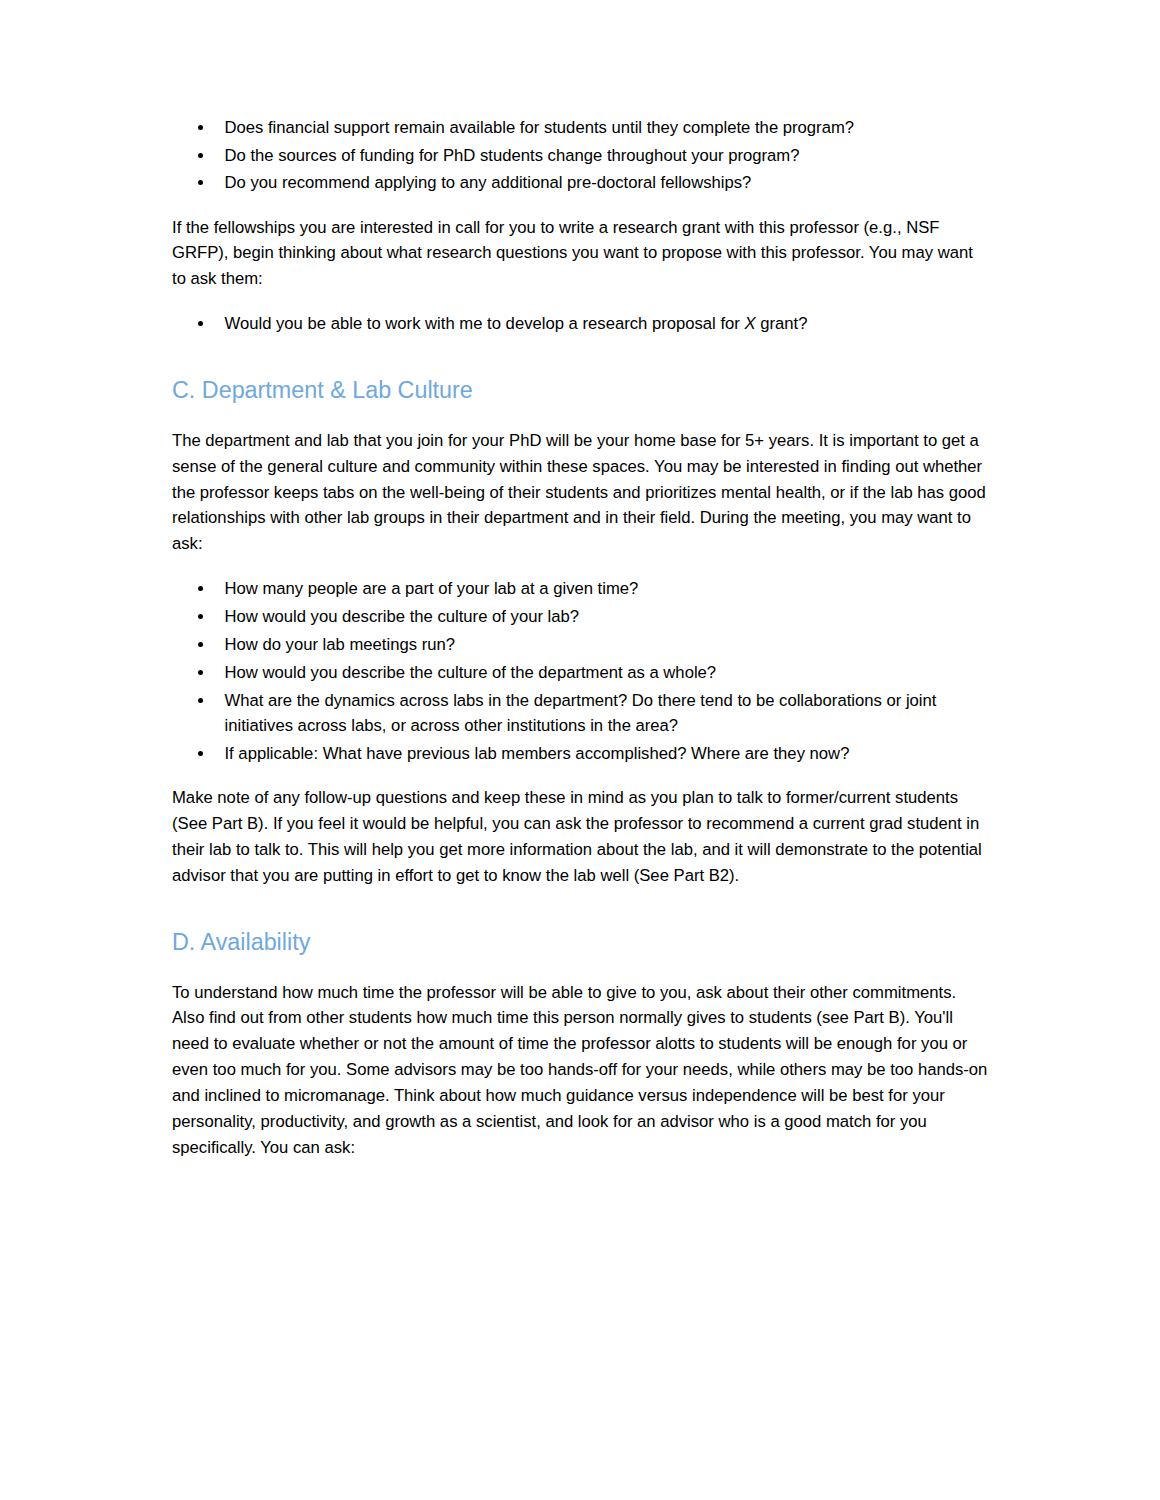Does financial support remain available for students until they complete the program?
Do the sources of funding for PhD students change throughout your program?
Do you recommend applying to any additional pre-doctoral fellowships?
If the fellowships you are interested in call for you to write a research grant with this professor (e.g., NSF GRFP), begin thinking about what research questions you want to propose with this professor. You may want to ask them:
Would you be able to work with me to develop a research proposal for X grant?
C. Department & Lab Culture
The department and lab that you join for your PhD will be your home base for 5+ years. It is important to get a sense of the general culture and community within these spaces. You may be interested in finding out whether the professor keeps tabs on the well-being of their students and prioritizes mental health, or if the lab has good relationships with other lab groups in their department and in their field. During the meeting, you may want to ask:
How many people are a part of your lab at a given time?
How would you describe the culture of your lab?
How do your lab meetings run?
How would you describe the culture of the department as a whole?
What are the dynamics across labs in the department? Do there tend to be collaborations or joint initiatives across labs, or across other institutions in the area?
If applicable: What have previous lab members accomplished? Where are they now?
Make note of any follow-up questions and keep these in mind as you plan to talk to former/current students (See Part B). If you feel it would be helpful, you can ask the professor to recommend a current grad student in their lab to talk to. This will help you get more information about the lab, and it will demonstrate to the potential advisor that you are putting in effort to get to know the lab well (See Part B2).
D. Availability
To understand how much time the professor will be able to give to you, ask about their other commitments. Also find out from other students how much time this person normally gives to students (see Part B). You'll need to evaluate whether or not the amount of time the professor alotts to students will be enough for you or even too much for you. Some advisors may be too hands-off for your needs, while others may be too hands-on and inclined to micromanage. Think about how much guidance versus independence will be best for your personality, productivity, and growth as a scientist, and look for an advisor who is a good match for you specifically. You can ask: